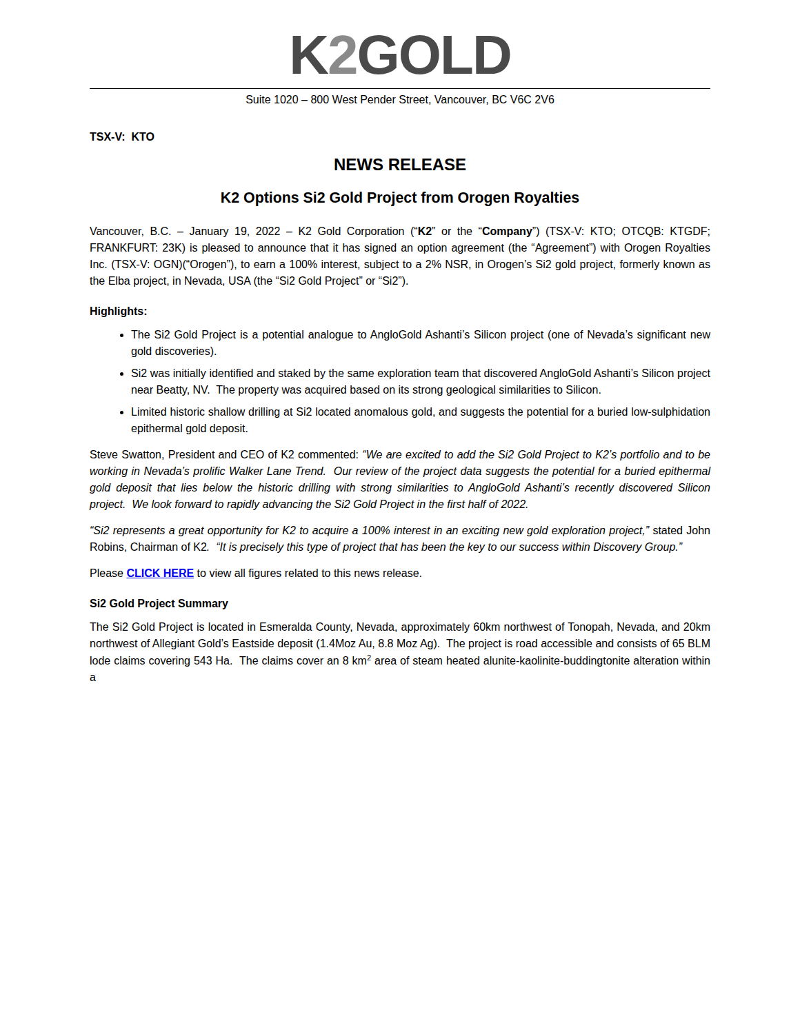K 2 GOLD
Suite 1020 – 800 West Pender Street, Vancouver, BC V6C 2V6
TSX-V: KTO
NEWS RELEASE
K2 Options Si2 Gold Project from Orogen Royalties
Vancouver, B.C. – January 19, 2022 – K2 Gold Corporation (“K2” or the “Company”) (TSX-V: KTO; OTCQB: KTGDF; FRANKFURT: 23K) is pleased to announce that it has signed an option agreement (the “Agreement”) with Orogen Royalties Inc. (TSX-V: OGN)(“Orogen”), to earn a 100% interest, subject to a 2% NSR, in Orogen’s Si2 gold project, formerly known as the Elba project, in Nevada, USA (the “Si2 Gold Project” or “Si2”).
Highlights:
The Si2 Gold Project is a potential analogue to AngloGold Ashanti’s Silicon project (one of Nevada’s significant new gold discoveries).
Si2 was initially identified and staked by the same exploration team that discovered AngloGold Ashanti’s Silicon project near Beatty, NV. The property was acquired based on its strong geological similarities to Silicon.
Limited historic shallow drilling at Si2 located anomalous gold, and suggests the potential for a buried low-sulphidation epithermal gold deposit.
Steve Swatton, President and CEO of K2 commented: “We are excited to add the Si2 Gold Project to K2’s portfolio and to be working in Nevada’s prolific Walker Lane Trend. Our review of the project data suggests the potential for a buried epithermal gold deposit that lies below the historic drilling with strong similarities to AngloGold Ashanti’s recently discovered Silicon project. We look forward to rapidly advancing the Si2 Gold Project in the first half of 2022.
“Si2 represents a great opportunity for K2 to acquire a 100% interest in an exciting new gold exploration project,” stated John Robins, Chairman of K2. “It is precisely this type of project that has been the key to our success within Discovery Group.”
Please CLICK HERE to view all figures related to this news release.
Si2 Gold Project Summary
The Si2 Gold Project is located in Esmeralda County, Nevada, approximately 60km northwest of Tonopah, Nevada, and 20km northwest of Allegiant Gold’s Eastside deposit (1.4Moz Au, 8.8 Moz Ag). The project is road accessible and consists of 65 BLM lode claims covering 543 Ha. The claims cover an 8 km2 area of steam heated alunite-kaolinite-buddingtonite alteration within a